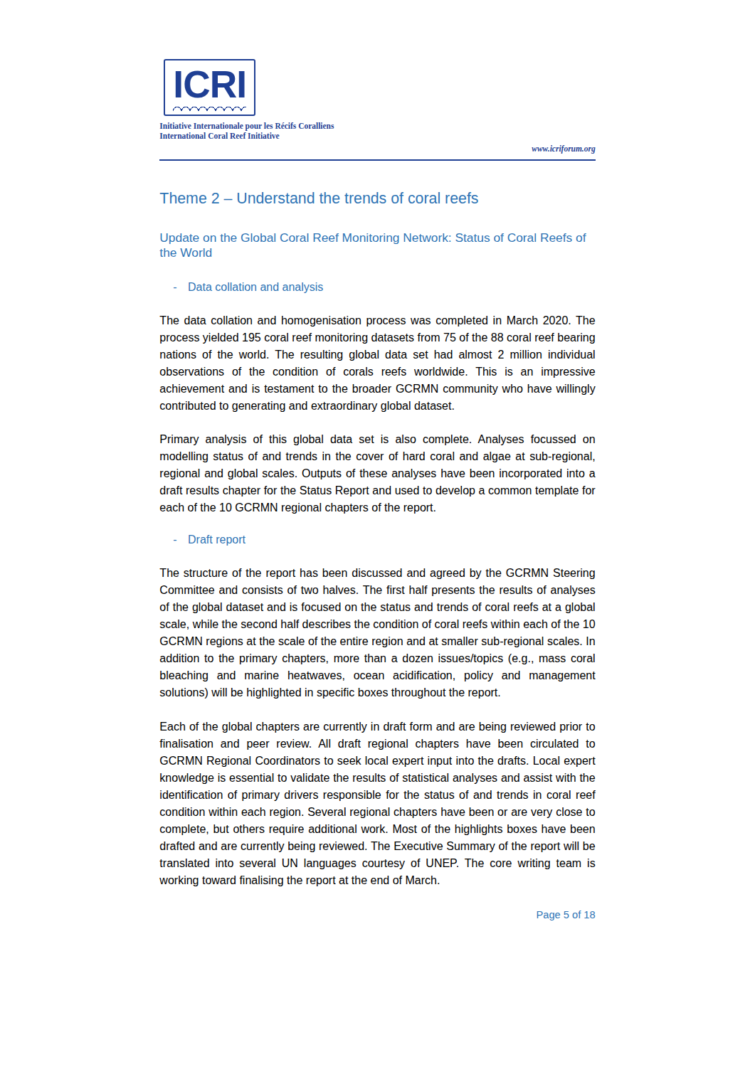ICRI
Initiative Internationale pour les Récifs Coralliens
International Coral Reef Initiative
www.icriforum.org
Theme 2 – Understand the trends of coral reefs
Update on the Global Coral Reef Monitoring Network: Status of Coral Reefs of the World
Data collation and analysis
The data collation and homogenisation process was completed in March 2020. The process yielded 195 coral reef monitoring datasets from 75 of the 88 coral reef bearing nations of the world. The resulting global data set had almost 2 million individual observations of the condition of corals reefs worldwide. This is an impressive achievement and is testament to the broader GCRMN community who have willingly contributed to generating and extraordinary global dataset.
Primary analysis of this global data set is also complete. Analyses focussed on modelling status of and trends in the cover of hard coral and algae at sub-regional, regional and global scales. Outputs of these analyses have been incorporated into a draft results chapter for the Status Report and used to develop a common template for each of the 10 GCRMN regional chapters of the report.
Draft report
The structure of the report has been discussed and agreed by the GCRMN Steering Committee and consists of two halves. The first half presents the results of analyses of the global dataset and is focused on the status and trends of coral reefs at a global scale, while the second half describes the condition of coral reefs within each of the 10 GCRMN regions at the scale of the entire region and at smaller sub-regional scales. In addition to the primary chapters, more than a dozen issues/topics (e.g., mass coral bleaching and marine heatwaves, ocean acidification, policy and management solutions) will be highlighted in specific boxes throughout the report.
Each of the global chapters are currently in draft form and are being reviewed prior to finalisation and peer review. All draft regional chapters have been circulated to GCRMN Regional Coordinators to seek local expert input into the drafts. Local expert knowledge is essential to validate the results of statistical analyses and assist with the identification of primary drivers responsible for the status of and trends in coral reef condition within each region. Several regional chapters have been or are very close to complete, but others require additional work. Most of the highlights boxes have been drafted and are currently being reviewed. The Executive Summary of the report will be translated into several UN languages courtesy of UNEP. The core writing team is working toward finalising the report at the end of March.
Page 5 of 18